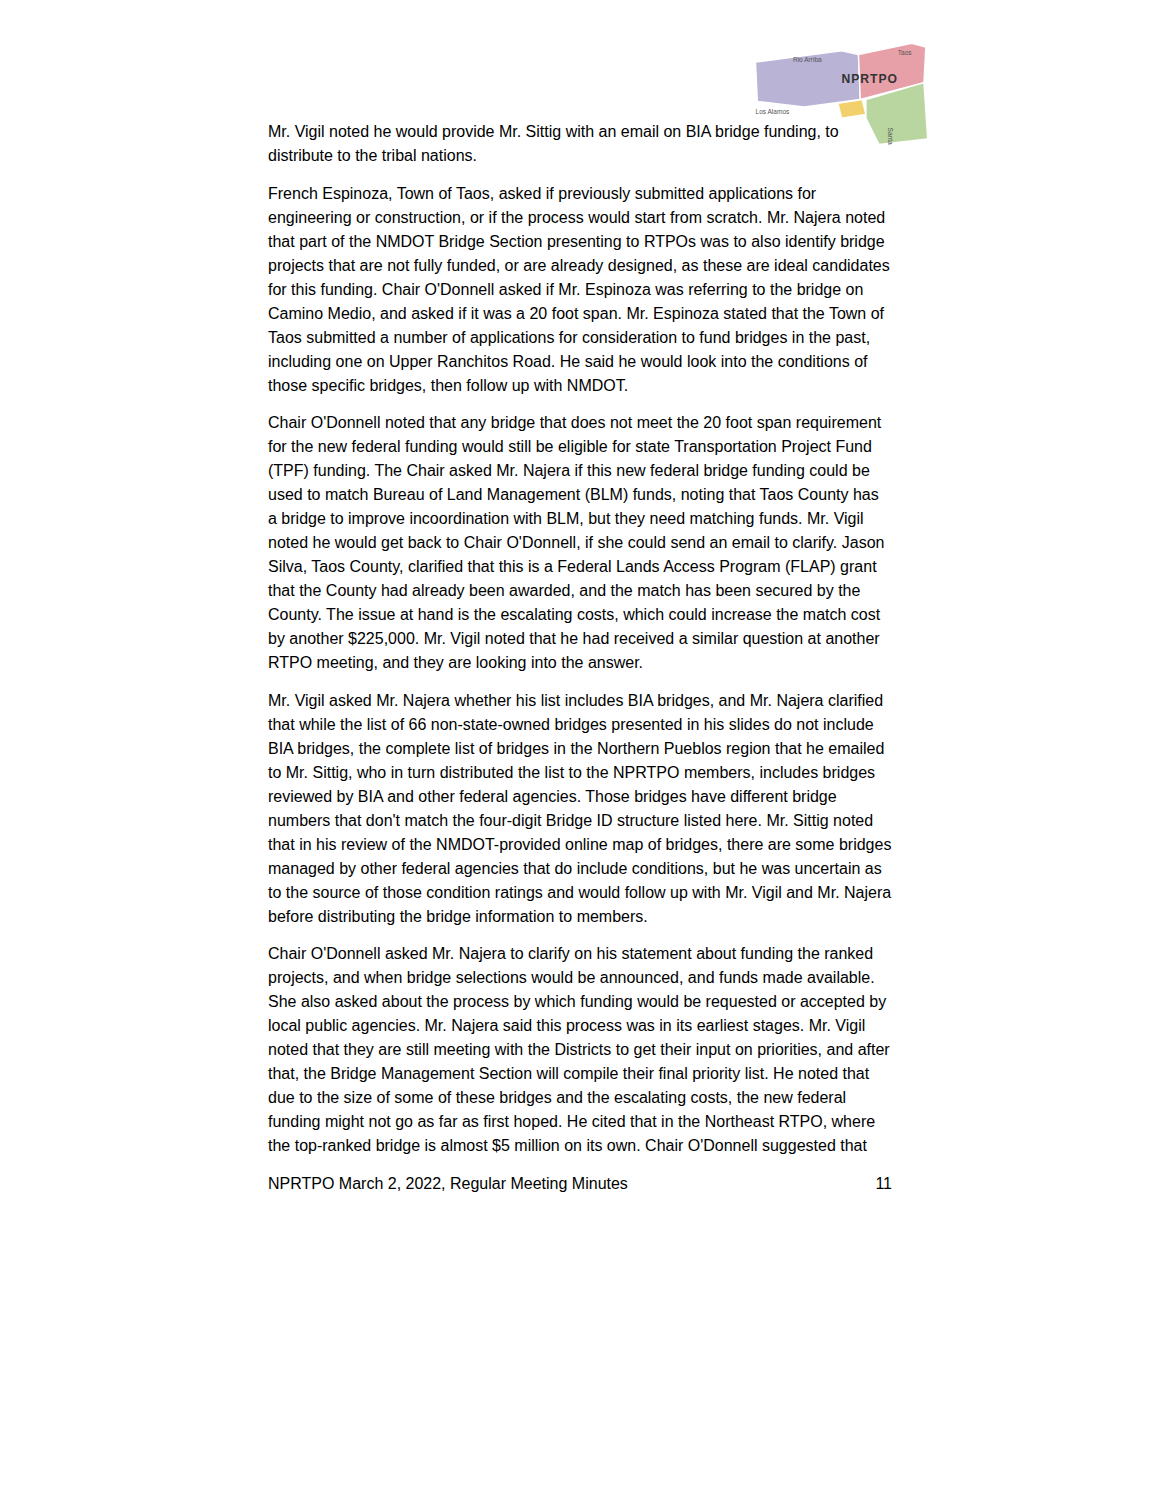Rio Arriba Taos Los Alamos Santa Fe NPRTPO
Mr. Vigil noted he would provide Mr. Sittig with an email on BIA bridge funding, to distribute to the tribal nations.
French Espinoza, Town of Taos, asked if previously submitted applications for engineering or construction, or if the process would start from scratch. Mr. Najera noted that part of the NMDOT Bridge Section presenting to RTPOs was to also identify bridge projects that are not fully funded, or are already designed, as these are ideal candidates for this funding. Chair O'Donnell asked if Mr. Espinoza was referring to the bridge on Camino Medio, and asked if it was a 20 foot span. Mr. Espinoza stated that the Town of Taos submitted a number of applications for consideration to fund bridges in the past, including one on Upper Ranchitos Road. He said he would look into the conditions of those specific bridges, then follow up with NMDOT.
Chair O'Donnell noted that any bridge that does not meet the 20 foot span requirement for the new federal funding would still be eligible for state Transportation Project Fund (TPF) funding. The Chair asked Mr. Najera if this new federal bridge funding could be used to match Bureau of Land Management (BLM) funds, noting that Taos County has a bridge to improve incoordination with BLM, but they need matching funds. Mr. Vigil noted he would get back to Chair O'Donnell, if she could send an email to clarify. Jason Silva, Taos County, clarified that this is a Federal Lands Access Program (FLAP) grant that the County had already been awarded, and the match has been secured by the County. The issue at hand is the escalating costs, which could increase the match cost by another $225,000. Mr. Vigil noted that he had received a similar question at another RTPO meeting, and they are looking into the answer.
Mr. Vigil asked Mr. Najera whether his list includes BIA bridges, and Mr. Najera clarified that while the list of 66 non-state-owned bridges presented in his slides do not include BIA bridges, the complete list of bridges in the Northern Pueblos region that he emailed to Mr. Sittig, who in turn distributed the list to the NPRTPO members, includes bridges reviewed by BIA and other federal agencies. Those bridges have different bridge numbers that don't match the four-digit Bridge ID structure listed here. Mr. Sittig noted that in his review of the NMDOT-provided online map of bridges, there are some bridges managed by other federal agencies that do include conditions, but he was uncertain as to the source of those condition ratings and would follow up with Mr. Vigil and Mr. Najera before distributing the bridge information to members.
Chair O'Donnell asked Mr. Najera to clarify on his statement about funding the ranked projects, and when bridge selections would be announced, and funds made available. She also asked about the process by which funding would be requested or accepted by local public agencies. Mr. Najera said this process was in its earliest stages. Mr. Vigil noted that they are still meeting with the Districts to get their input on priorities, and after that, the Bridge Management Section will compile their final priority list. He noted that due to the size of some of these bridges and the escalating costs, the new federal funding might not go as far as first hoped. He cited that in the Northeast RTPO, where the top-ranked bridge is almost $5 million on its own. Chair O'Donnell suggested that
NPRTPO March 2, 2022, Regular Meeting Minutes 11